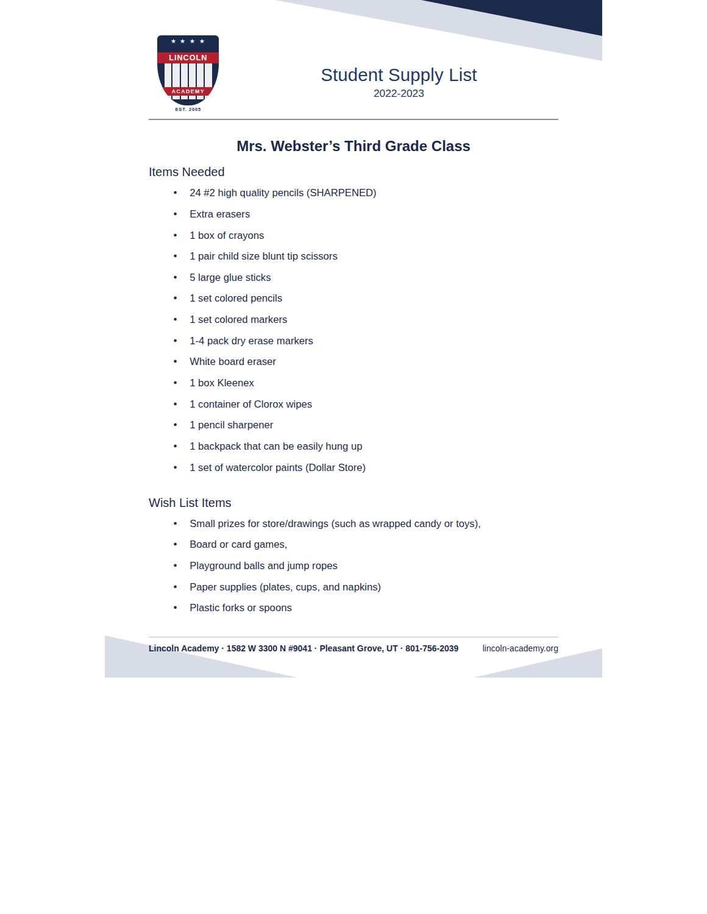★ ★ ★ ★
LINCOLN
ACADEMY
EST. 2005
Student Supply List
2022-2023
Mrs. Webster’s Third Grade Class
Items Needed
24 #2 high quality pencils (SHARPENED)
Extra erasers
1 box of crayons
1 pair child size blunt tip scissors
5 large glue sticks
1 set colored pencils
1 set colored markers
1-4 pack dry erase markers
White board eraser
1 box Kleenex
1 container of Clorox wipes
1 pencil sharpener
1 backpack that can be easily hung up
1 set of watercolor paints (Dollar Store)
Wish List Items
Small prizes for store/drawings (such as wrapped candy or toys),
Board or card games,
Playground balls and jump ropes
Paper supplies (plates, cups, and napkins)
Plastic forks or spoons
Lincoln Academy · 1582 W 3300 N #9041 · Pleasant Grove, UT · 801-756-2039
lincoln-academy.org